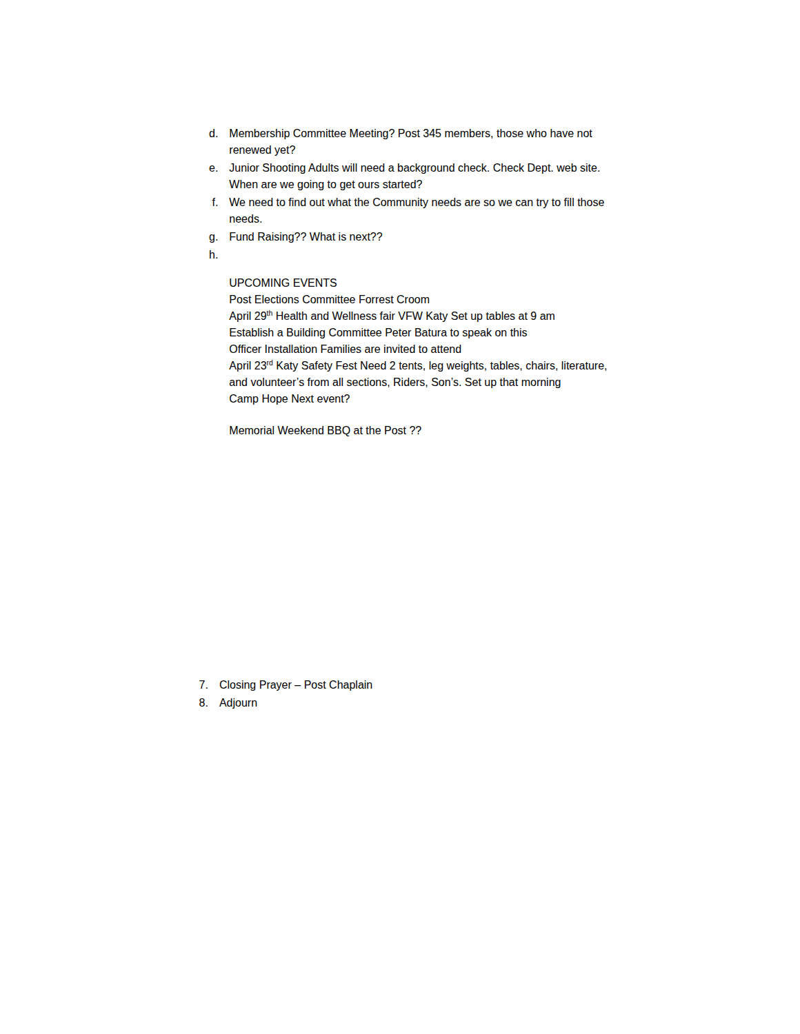Membership Committee Meeting? Post 345 members, those who have not renewed yet?
Junior Shooting Adults will need a background check. Check Dept. web site. When are we going to get ours started?
We need to find out what the Community needs are so we can try to fill those needs.
Fund Raising?? What is next??
UPCOMING EVENTS
Post Elections Committee Forrest Croom
April 29th Health and Wellness fair VFW Katy Set up tables at 9 am
Establish a Building Committee Peter Batura to speak on this
Officer Installation Families are invited to attend
April 23rd Katy Safety Fest Need 2 tents, leg weights, tables, chairs, literature, and volunteer’s from all sections, Riders, Son’s. Set up that morning
Camp Hope Next event?
Memorial Weekend BBQ at the Post ??
Closing Prayer – Post Chaplain
Adjourn